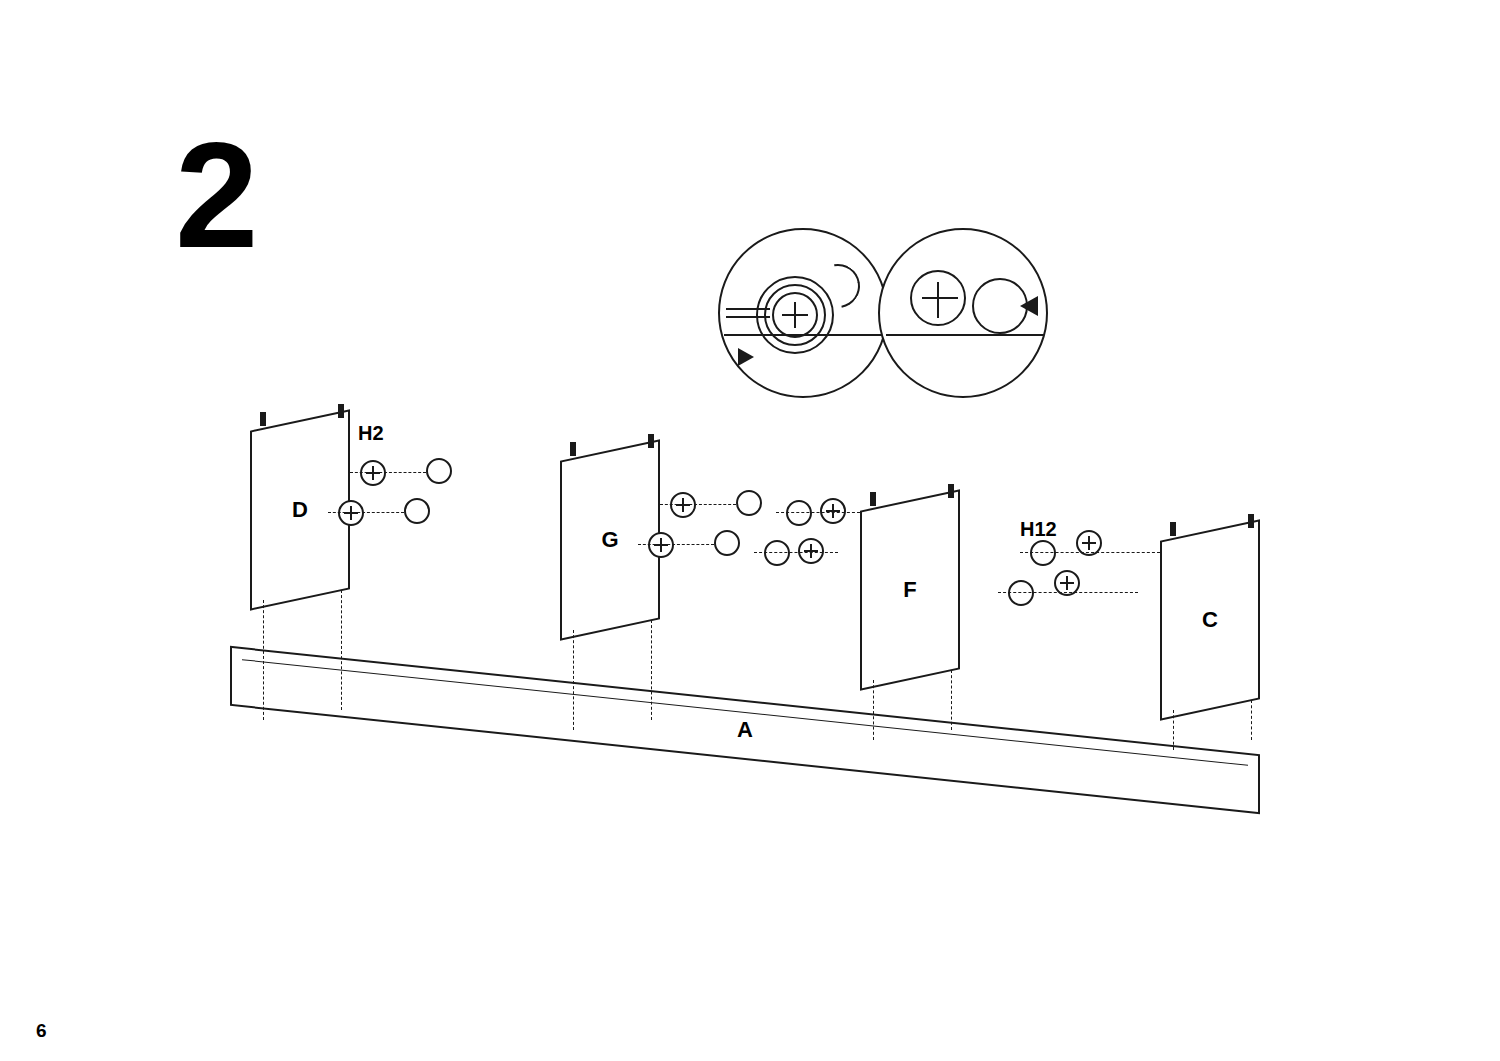2
D
G
F
C
A
H2
H12
6